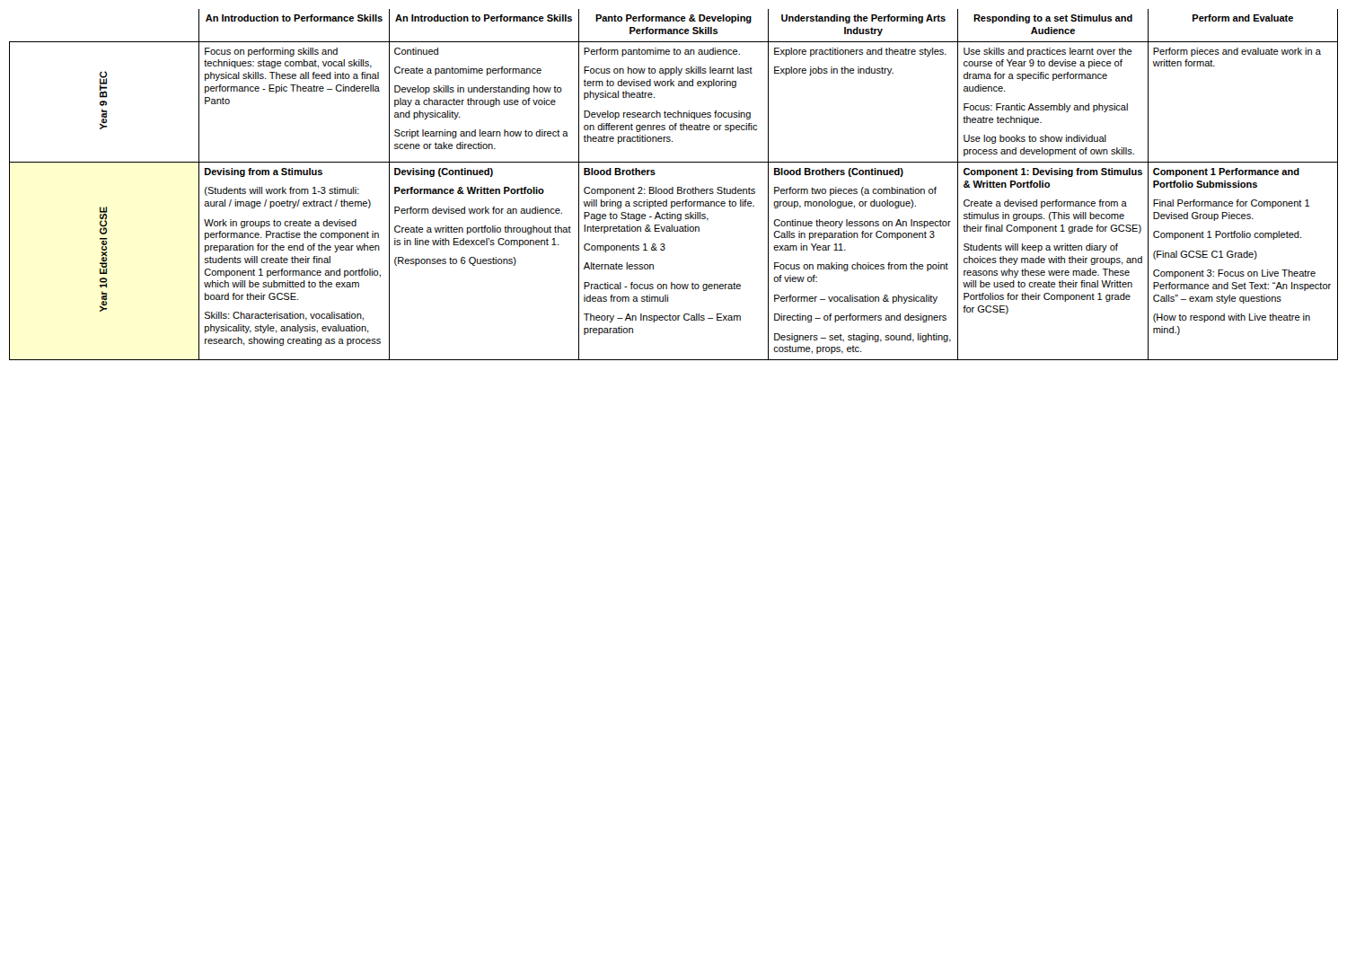| | An Introduction to Performance Skills | An Introduction to Performance Skills | Panto Performance & Developing Performance Skills | Understanding the Performing Arts Industry | Responding to a set Stimulus and Audience | Perform and Evaluate |
| --- | --- | --- | --- | --- | --- | --- |
| Year 9 BTEC | Focus on performing skills and techniques: stage combat, vocal skills, physical skills. These all feed into a final performance - Epic Theatre – Cinderella Panto | Continued Create a pantomime performance Develop skills in understanding how to play a character through use of voice and physicality. Script learning and learn how to direct a scene or take direction. | Perform pantomime to an audience. Focus on how to apply skills learnt last term to devised work and exploring physical theatre. Develop research techniques focusing on different genres of theatre or specific theatre practitioners. | Explore practitioners and theatre styles. Explore jobs in the industry. | Use skills and practices learnt over the course of Year 9 to devise a piece of drama for a specific performance audience. Focus: Frantic Assembly and physical theatre technique. Use log books to show individual process and development of own skills. | Perform pieces and evaluate work in a written format. |
| Year 10 Edexcel GCSE | Devising from a Stimulus (Students will work from 1-3 stimuli: aural / image / poetry/ extract / theme) Work in groups to create a devised performance. Practise the component in preparation for the end of the year when students will create their final Component 1 performance and portfolio, which will be submitted to the exam board for their GCSE. Skills: Characterisation, vocalisation, physicality, style, analysis, evaluation, research, showing creating as a process | Devising (Continued) Performance & Written Portfolio Perform devised work for an audience. Create a written portfolio throughout that is in line with Edexcel’s Component 1. (Responses to 6 Questions) | Blood Brothers Component 2: Blood Brothers Students will bring a scripted performance to life. Page to Stage - Acting skills, Interpretation & Evaluation Components 1 & 3 Alternate lesson Practical - focus on how to generate ideas from a stimuli Theory – An Inspector Calls – Exam preparation | Blood Brothers (Continued) Perform two pieces (a combination of group, monologue, or duologue). Continue theory lessons on An Inspector Calls in preparation for Component 3 exam in Year 11. Focus on making choices from the point of view of: Performer – vocalisation & physicality Directing – of performers and designers Designers – set, staging, sound, lighting, costume, props, etc. | Component 1: Devising from Stimulus & Written Portfolio Create a devised performance from a stimulus in groups. (This will become their final Component 1 grade for GCSE) Students will keep a written diary of choices they made with their groups, and reasons why these were made. These will be used to create their final Written Portfolios for their Component 1 grade for GCSE) | Component 1 Performance and Portfolio Submissions Final Performance for Component 1 Devised Group Pieces. Component 1 Portfolio completed. (Final GCSE C1 Grade) Component 3: Focus on Live Theatre Performance and Set Text: “An Inspector Calls” – exam style questions (How to respond with Live theatre in mind.) |